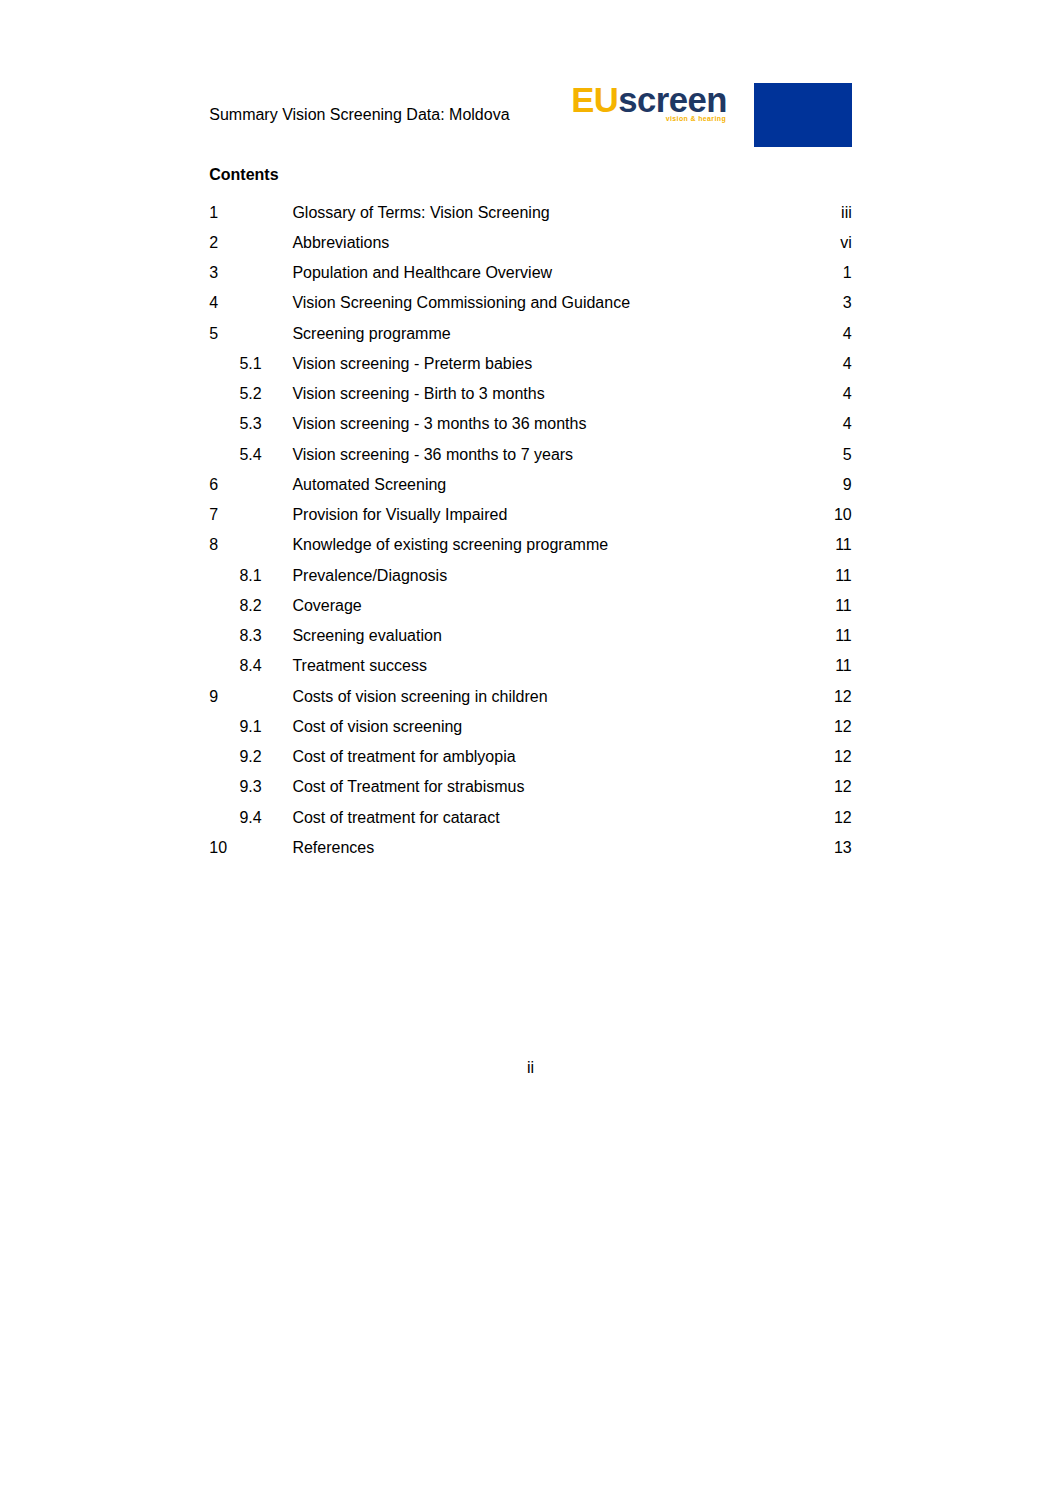Summary Vision Screening Data: Moldova
EU screen vision & hearing
Contents
| 1 | Glossary of Terms: Vision Screening | iii |
| 2 | Abbreviations | vi |
| 3 | Population and Healthcare Overview | 1 |
| 4 | Vision Screening Commissioning and Guidance | 3 |
| 5 | Screening programme | 4 |
| 5.1 | Vision screening - Preterm babies | 4 |
| 5.2 | Vision screening - Birth to 3 months | 4 |
| 5.3 | Vision screening - 3 months to 36 months | 4 |
| 5.4 | Vision screening - 36 months to 7 years | 5 |
| 6 | Automated Screening | 9 |
| 7 | Provision for Visually Impaired | 10 |
| 8 | Knowledge of existing screening programme | 11 |
| 8.1 | Prevalence/Diagnosis | 11 |
| 8.2 | Coverage | 11 |
| 8.3 | Screening evaluation | 11 |
| 8.4 | Treatment success | 11 |
| 9 | Costs of vision screening in children | 12 |
| 9.1 | Cost of vision screening | 12 |
| 9.2 | Cost of treatment for amblyopia | 12 |
| 9.3 | Cost of Treatment for strabismus | 12 |
| 9.4 | Cost of treatment for cataract | 12 |
| 10 | References | 13 |
ii